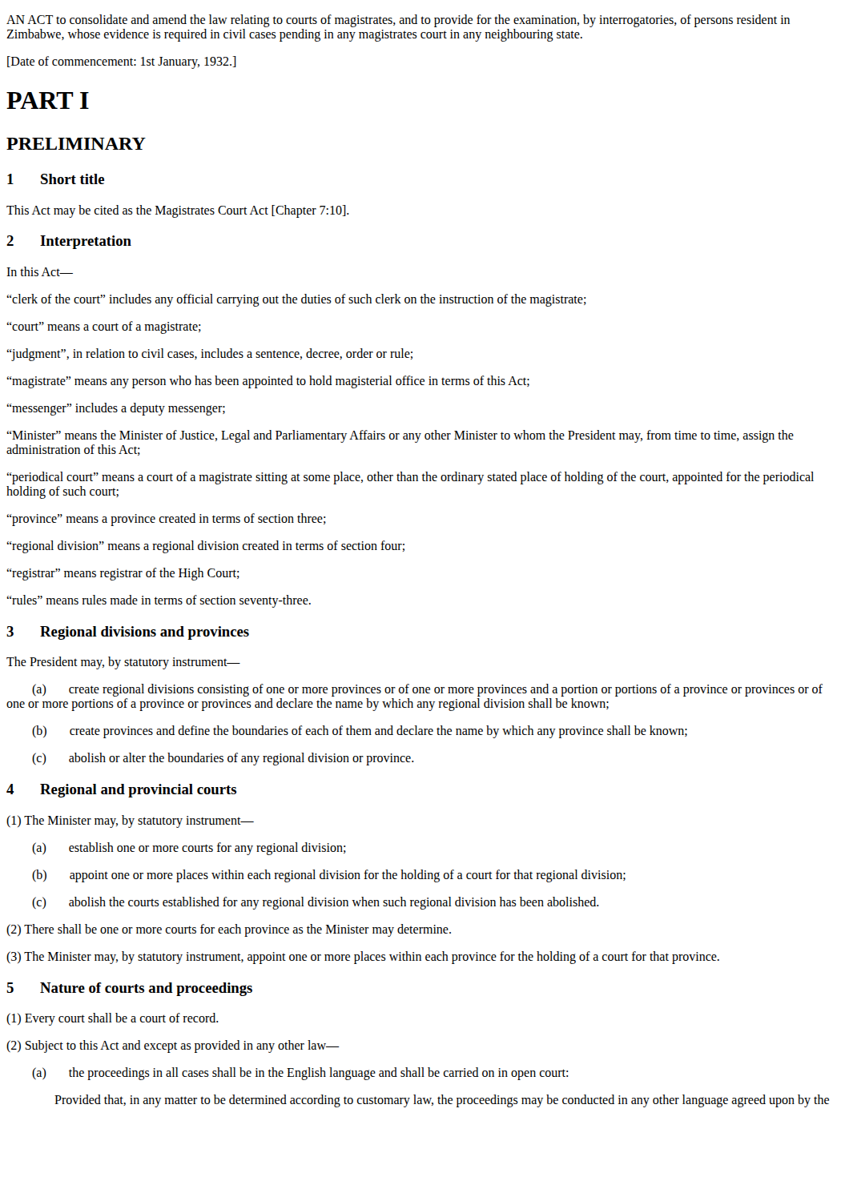AN ACT to consolidate and amend the law relating to courts of magistrates, and to provide for the examination, by interrogatories, of persons resident in Zimbabwe, whose evidence is required in civil cases pending in any magistrates court in any neighbouring state.
[Date of commencement: 1st January, 1932.]
PART I
PRELIMINARY
1 Short title
This Act may be cited as the Magistrates Court Act [Chapter 7:10].
2 Interpretation
In this Act—
“clerk of the court” includes any official carrying out the duties of such clerk on the instruction of the magistrate;
“court” means a court of a magistrate;
“judgment”, in relation to civil cases, includes a sentence, decree, order or rule;
“magistrate” means any person who has been appointed to hold magisterial office in terms of this Act;
“messenger” includes a deputy messenger;
“Minister” means the Minister of Justice, Legal and Parliamentary Affairs or any other Minister to whom the President may, from time to time, assign the administration of this Act;
“periodical court” means a court of a magistrate sitting at some place, other than the ordinary stated place of holding of the court, appointed for the periodical holding of such court;
“province” means a province created in terms of section three;
“regional division” means a regional division created in terms of section four;
“registrar” means registrar of the High Court;
“rules” means rules made in terms of section seventy-three.
3 Regional divisions and provinces
The President may, by statutory instrument—
(a) create regional divisions consisting of one or more provinces or of one or more provinces and a portion or portions of a province or provinces or of one or more portions of a province or provinces and declare the name by which any regional division shall be known;
(b) create provinces and define the boundaries of each of them and declare the name by which any province shall be known;
(c) abolish or alter the boundaries of any regional division or province.
4 Regional and provincial courts
(1) The Minister may, by statutory instrument—
(a) establish one or more courts for any regional division;
(b) appoint one or more places within each regional division for the holding of a court for that regional division;
(c) abolish the courts established for any regional division when such regional division has been abolished.
(2) There shall be one or more courts for each province as the Minister may determine.
(3) The Minister may, by statutory instrument, appoint one or more places within each province for the holding of a court for that province.
5 Nature of courts and proceedings
(1) Every court shall be a court of record.
(2) Subject to this Act and except as provided in any other law—
(a) the proceedings in all cases shall be in the English language and shall be carried on in open court:
Provided that, in any matter to be determined according to customary law, the proceedings may be conducted in any other language agreed upon by the